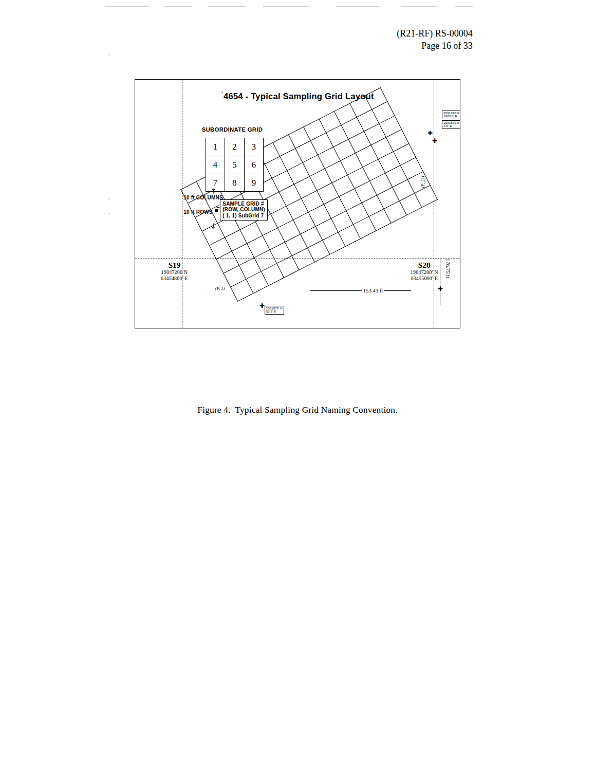(R21-RF) RS-00004 Page 16 of 33
,
.
,
.
`4654 - Typical Sampling Grid Layout
SUBORDINATE GRID
| 1 | 2 | 3 |
| 4 | 5 | 6 |
| 7 | 8 | 9 |
10 ft COLUMNS
10 ft ROWS
↗
↖
↘
SAMPLE GRID #
(ROW, COLUMN)
( 1, 1) SubGrid 7
(P, 23)
(P, 1)
2091390.0' N
1980.0' E
2091540.0' N
4.0' E
2091873' N
52.9' E
✚
✚
✚
✚
S19
19047200 N
63454800' E
S20
19047200' N
63455000' E
153.43 ft
176.75 ft
Figure 4. Typical Sampling Grid Naming Convention.